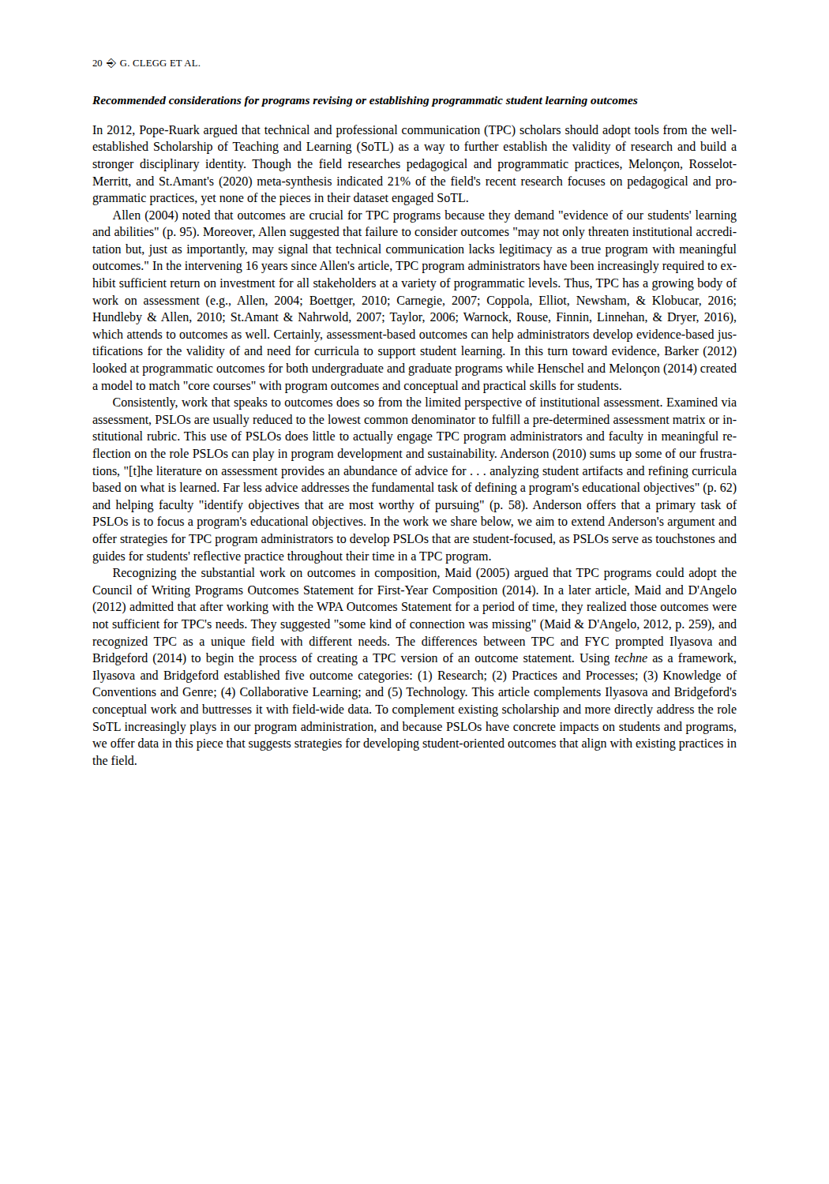20 ⎆ G. CLEGG ET AL.
Recommended considerations for programs revising or establishing programmatic student learning outcomes
In 2012, Pope-Ruark argued that technical and professional communication (TPC) scholars should adopt tools from the well-established Scholarship of Teaching and Learning (SoTL) as a way to further establish the validity of research and build a stronger disciplinary identity. Though the field researches pedagogical and programmatic practices, Melonçon, Rosselot-Merritt, and St.Amant's (2020) meta-synthesis indicated 21% of the field's recent research focuses on pedagogical and programmatic practices, yet none of the pieces in their dataset engaged SoTL.
Allen (2004) noted that outcomes are crucial for TPC programs because they demand "evidence of our students' learning and abilities" (p. 95). Moreover, Allen suggested that failure to consider outcomes "may not only threaten institutional accreditation but, just as importantly, may signal that technical communication lacks legitimacy as a true program with meaningful outcomes." In the intervening 16 years since Allen's article, TPC program administrators have been increasingly required to exhibit sufficient return on investment for all stakeholders at a variety of programmatic levels. Thus, TPC has a growing body of work on assessment (e.g., Allen, 2004; Boettger, 2010; Carnegie, 2007; Coppola, Elliot, Newsham, & Klobucar, 2016; Hundleby & Allen, 2010; St.Amant & Nahrwold, 2007; Taylor, 2006; Warnock, Rouse, Finnin, Linnehan, & Dryer, 2016), which attends to outcomes as well. Certainly, assessment-based outcomes can help administrators develop evidence-based justifications for the validity of and need for curricula to support student learning. In this turn toward evidence, Barker (2012) looked at programmatic outcomes for both undergraduate and graduate programs while Henschel and Melonçon (2014) created a model to match "core courses" with program outcomes and conceptual and practical skills for students.
Consistently, work that speaks to outcomes does so from the limited perspective of institutional assessment. Examined via assessment, PSLOs are usually reduced to the lowest common denominator to fulfill a pre-determined assessment matrix or institutional rubric. This use of PSLOs does little to actually engage TPC program administrators and faculty in meaningful reflection on the role PSLOs can play in program development and sustainability. Anderson (2010) sums up some of our frustrations, "[t]he literature on assessment provides an abundance of advice for . . . analyzing student artifacts and refining curricula based on what is learned. Far less advice addresses the fundamental task of defining a program's educational objectives" (p. 62) and helping faculty "identify objectives that are most worthy of pursuing" (p. 58). Anderson offers that a primary task of PSLOs is to focus a program's educational objectives. In the work we share below, we aim to extend Anderson's argument and offer strategies for TPC program administrators to develop PSLOs that are student-focused, as PSLOs serve as touchstones and guides for students' reflective practice throughout their time in a TPC program.
Recognizing the substantial work on outcomes in composition, Maid (2005) argued that TPC programs could adopt the Council of Writing Programs Outcomes Statement for First-Year Composition (2014). In a later article, Maid and D'Angelo (2012) admitted that after working with the WPA Outcomes Statement for a period of time, they realized those outcomes were not sufficient for TPC's needs. They suggested "some kind of connection was missing" (Maid & D'Angelo, 2012, p. 259), and recognized TPC as a unique field with different needs. The differences between TPC and FYC prompted Ilyasova and Bridgeford (2014) to begin the process of creating a TPC version of an outcome statement. Using techne as a framework, Ilyasova and Bridgeford established five outcome categories: (1) Research; (2) Practices and Processes; (3) Knowledge of Conventions and Genre; (4) Collaborative Learning; and (5) Technology. This article complements Ilyasova and Bridgeford's conceptual work and buttresses it with field-wide data. To complement existing scholarship and more directly address the role SoTL increasingly plays in our program administration, and because PSLOs have concrete impacts on students and programs, we offer data in this piece that suggests strategies for developing student-oriented outcomes that align with existing practices in the field.